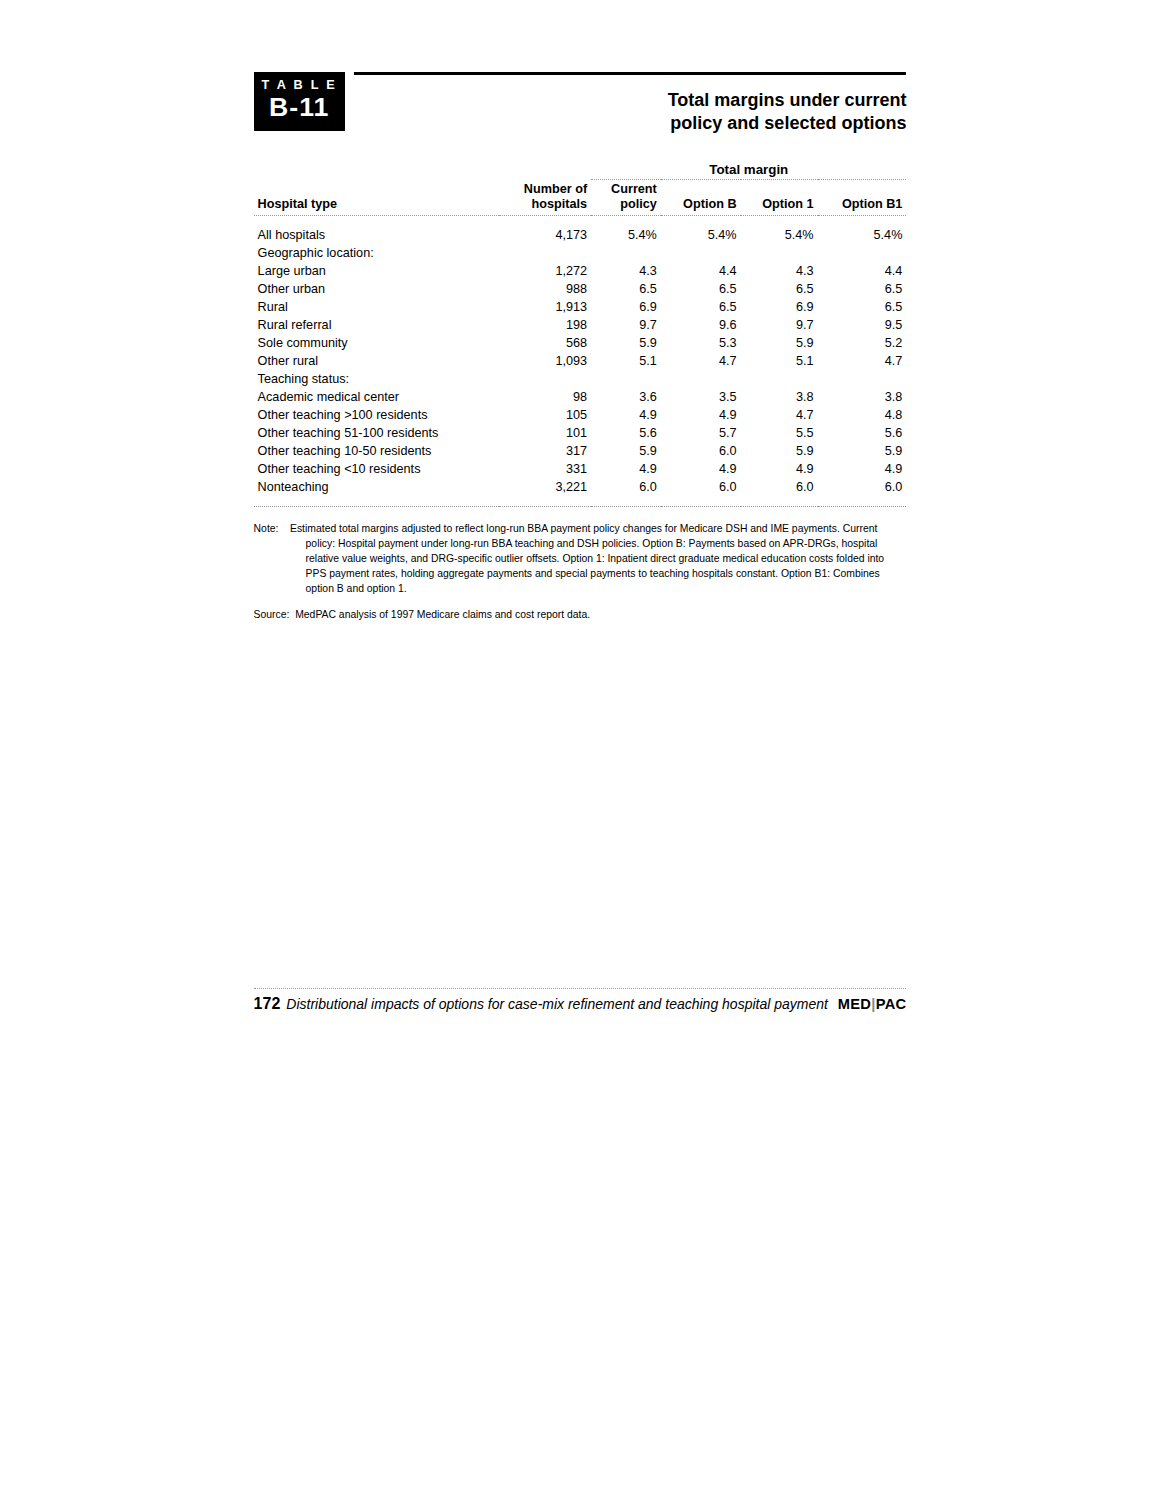T A B L E B-11
Total margins under current
policy and selected options
| | | Total margin |
| --- | --- | --- |
| Hospital type | Number of hospitals | Current policy | Option B | Option 1 | Option B1 |
| All hospitals | 4,173 | 5.4% | 5.4% | 5.4% | 5.4% |
| Geographic location: | | | | | |
| Large urban | 1,272 | 4.3 | 4.4 | 4.3 | 4.4 |
| Other urban | 988 | 6.5 | 6.5 | 6.5 | 6.5 |
| Rural | 1,913 | 6.9 | 6.5 | 6.9 | 6.5 |
| Rural referral | 198 | 9.7 | 9.6 | 9.7 | 9.5 |
| Sole community | 568 | 5.9 | 5.3 | 5.9 | 5.2 |
| Other rural | 1,093 | 5.1 | 4.7 | 5.1 | 4.7 |
| Teaching status: | | | | | |
| Academic medical center | 98 | 3.6 | 3.5 | 3.8 | 3.8 |
| Other teaching >100 residents | 105 | 4.9 | 4.9 | 4.7 | 4.8 |
| Other teaching 51-100 residents | 101 | 5.6 | 5.7 | 5.5 | 5.6 |
| Other teaching 10-50 residents | 317 | 5.9 | 6.0 | 5.9 | 5.9 |
| Other teaching <10 residents | 331 | 4.9 | 4.9 | 4.9 | 4.9 |
| Nonteaching | 3,221 | 6.0 | 6.0 | 6.0 | 6.0 |
Note: Estimated total margins adjusted to reflect long-run BBA payment policy changes for Medicare DSH and IME payments. Current policy: Hospital payment under long-run BBA teaching and DSH policies. Option B: Payments based on APR-DRGs, hospital relative value weights, and DRG-specific outlier offsets. Option 1: Inpatient direct graduate medical education costs folded into PPS payment rates, holding aggregate payments and special payments to teaching hospitals constant. Option B1: Combines option B and option 1.
Source: MedPAC analysis of 1997 Medicare claims and cost report data.
172 Distributional impacts of options for case-mix refinement and teaching hospital payment
MED|PAC